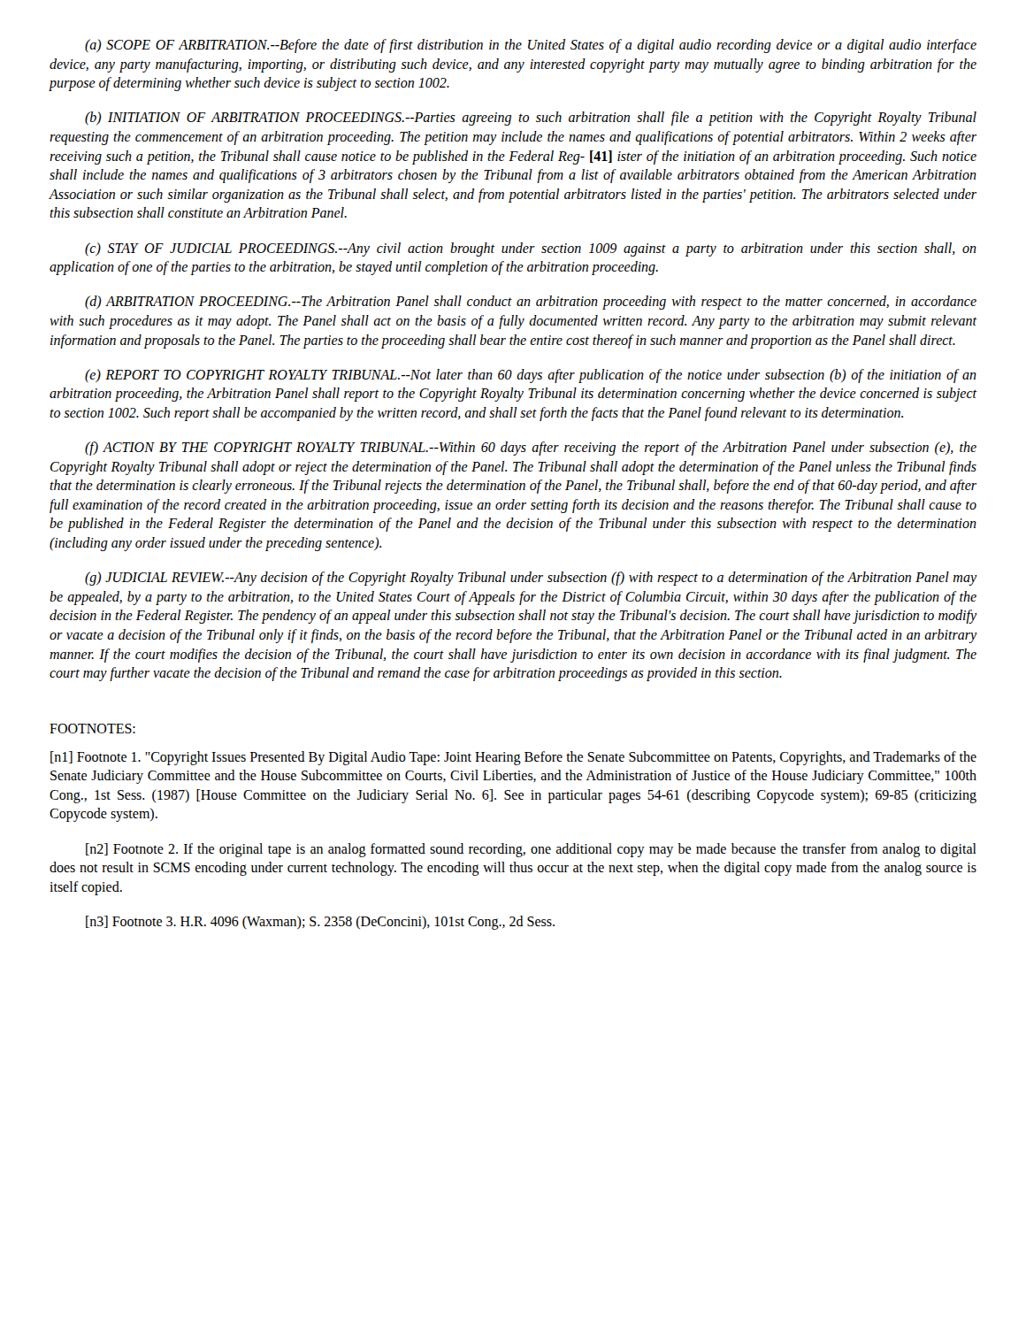(a) SCOPE OF ARBITRATION.--Before the date of first distribution in the United States of a digital audio recording device or a digital audio interface device, any party manufacturing, importing, or distributing such device, and any interested copyright party may mutually agree to binding arbitration for the purpose of determining whether such device is subject to section 1002.
(b) INITIATION OF ARBITRATION PROCEEDINGS.--Parties agreeing to such arbitration shall file a petition with the Copyright Royalty Tribunal requesting the commencement of an arbitration proceeding. The petition may include the names and qualifications of potential arbitrators. Within 2 weeks after receiving such a petition, the Tribunal shall cause notice to be published in the Federal Reg- [41] ister of the initiation of an arbitration proceeding. Such notice shall include the names and qualifications of 3 arbitrators chosen by the Tribunal from a list of available arbitrators obtained from the American Arbitration Association or such similar organization as the Tribunal shall select, and from potential arbitrators listed in the parties' petition. The arbitrators selected under this subsection shall constitute an Arbitration Panel.
(c) STAY OF JUDICIAL PROCEEDINGS.--Any civil action brought under section 1009 against a party to arbitration under this section shall, on application of one of the parties to the arbitration, be stayed until completion of the arbitration proceeding.
(d) ARBITRATION PROCEEDING.--The Arbitration Panel shall conduct an arbitration proceeding with respect to the matter concerned, in accordance with such procedures as it may adopt. The Panel shall act on the basis of a fully documented written record. Any party to the arbitration may submit relevant information and proposals to the Panel. The parties to the proceeding shall bear the entire cost thereof in such manner and proportion as the Panel shall direct.
(e) REPORT TO COPYRIGHT ROYALTY TRIBUNAL.--Not later than 60 days after publication of the notice under subsection (b) of the initiation of an arbitration proceeding, the Arbitration Panel shall report to the Copyright Royalty Tribunal its determination concerning whether the device concerned is subject to section 1002. Such report shall be accompanied by the written record, and shall set forth the facts that the Panel found relevant to its determination.
(f) ACTION BY THE COPYRIGHT ROYALTY TRIBUNAL.--Within 60 days after receiving the report of the Arbitration Panel under subsection (e), the Copyright Royalty Tribunal shall adopt or reject the determination of the Panel. The Tribunal shall adopt the determination of the Panel unless the Tribunal finds that the determination is clearly erroneous. If the Tribunal rejects the determination of the Panel, the Tribunal shall, before the end of that 60-day period, and after full examination of the record created in the arbitration proceeding, issue an order setting forth its decision and the reasons therefor. The Tribunal shall cause to be published in the Federal Register the determination of the Panel and the decision of the Tribunal under this subsection with respect to the determination (including any order issued under the preceding sentence).
(g) JUDICIAL REVIEW.--Any decision of the Copyright Royalty Tribunal under subsection (f) with respect to a determination of the Arbitration Panel may be appealed, by a party to the arbitration, to the United States Court of Appeals for the District of Columbia Circuit, within 30 days after the publication of the decision in the Federal Register. The pendency of an appeal under this subsection shall not stay the Tribunal's decision. The court shall have jurisdiction to modify or vacate a decision of the Tribunal only if it finds, on the basis of the record before the Tribunal, that the Arbitration Panel or the Tribunal acted in an arbitrary manner. If the court modifies the decision of the Tribunal, the court shall have jurisdiction to enter its own decision in accordance with its final judgment. The court may further vacate the decision of the Tribunal and remand the case for arbitration proceedings as provided in this section.
FOOTNOTES:
[n1] Footnote 1. "Copyright Issues Presented By Digital Audio Tape: Joint Hearing Before the Senate Subcommittee on Patents, Copyrights, and Trademarks of the Senate Judiciary Committee and the House Subcommittee on Courts, Civil Liberties, and the Administration of Justice of the House Judiciary Committee," 100th Cong., 1st Sess. (1987) [House Committee on the Judiciary Serial No. 6]. See in particular pages 54-61 (describing Copycode system); 69-85 (criticizing Copycode system).
[n2] Footnote 2. If the original tape is an analog formatted sound recording, one additional copy may be made because the transfer from analog to digital does not result in SCMS encoding under current technology. The encoding will thus occur at the next step, when the digital copy made from the analog source is itself copied.
[n3] Footnote 3. H.R. 4096 (Waxman); S. 2358 (DeConcini), 101st Cong., 2d Sess.